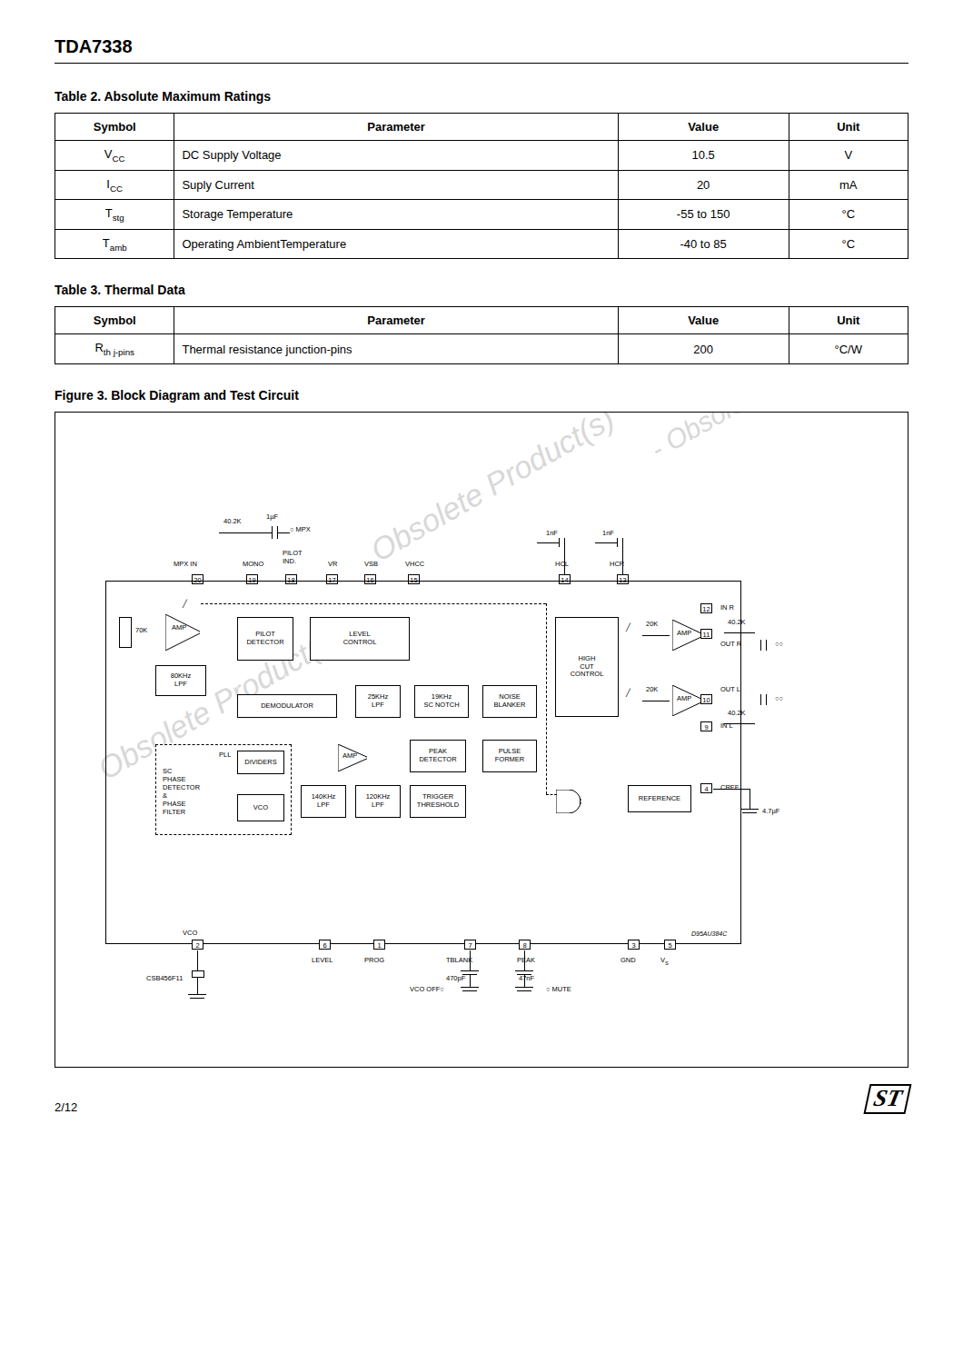TDA7338
Table 2. Absolute Maximum Ratings
| Symbol | Parameter | Value | Unit |
| --- | --- | --- | --- |
| V CC | DC Supply Voltage | 10.5 | V |
| I CC | Suply Current | 20 | mA |
| T stg | Storage Temperature | -55 to 150 | °C |
| T amb | Operating AmbientTemperature | -40 to 85 | °C |
Table 3. Thermal Data
| Symbol | Parameter | Value | Unit |
| --- | --- | --- | --- |
| R th j-pins | Thermal resistance junction-pins | 200 | °C/W |
Figure 3. Block Diagram and Test Circuit
Obsolete Product(s)
Obsolete Product(s)
- Obsolete Products
40.2K
1µF
○ MPX
MPX IN
MONO
PILOT
IND.
VR
VSB
VHCC
HCL
HCR
1nF
1nF
20
19
18
17
16
15
14
13
70K
AMP
80KHz
LPF
PILOT
DETECTOR
LEVEL
CONTROL
DEMODULATOR
25KHz
LPF
19KHz
SC NOTCH
NOISE
BLANKER
HIGH
CUT
CONTROL
20K
AMP
20K
AMP
12
IN R
11
OUT R
10
OUT L
9
IN L
40.2K
40.2K
○○
○○
SC
PHASE
DETECTOR
&
PHASE
FILTER
PLL
DIVIDERS
VCO
AMP
140KHz
LPF
120KHz
LPF
TRIGGER
THRESHOLD
PEAK
DETECTOR
PULSE
FORMER
REFERENCE
4
CREF
4.7µF
2
6
1
7
8
3
5
VCO
LEVEL
PROG
TBLANK
PEAK
GND
VS
CSB456F11
470pF
VCO OFF○
47nF
○ MUTE
╱
╱
╱
D95AU384C
2/12
ST